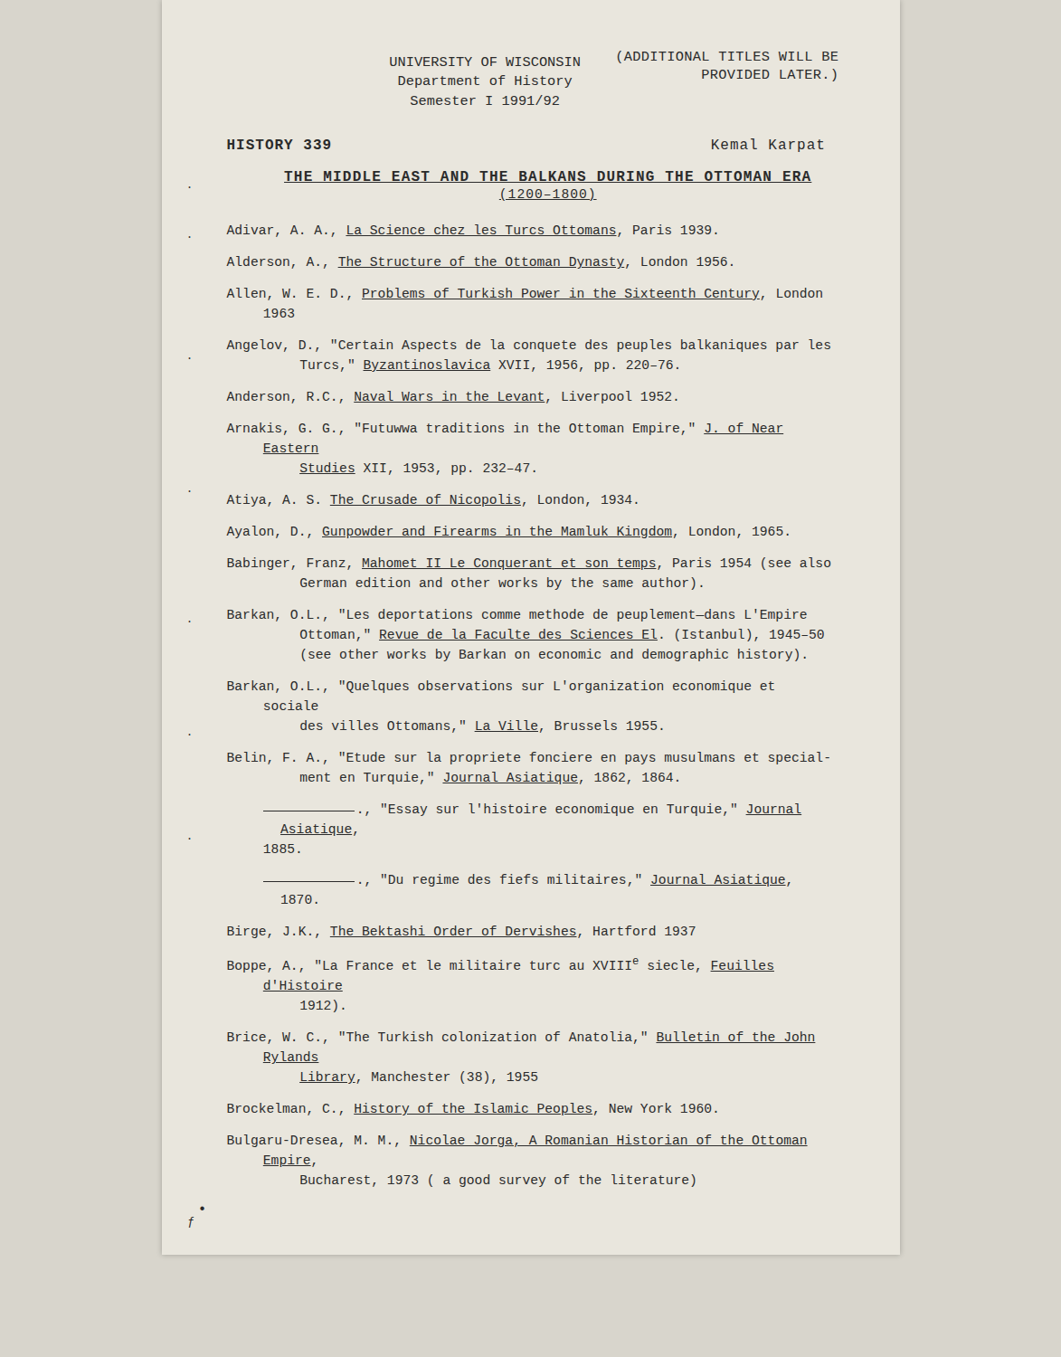. . . . . . .
(ADDITIONAL TITLES WILL BE
PROVIDED LATER.)
UNIVERSITY OF WISCONSIN Department of History Semester I 1991/92
HISTORY 339 Kemal Karpat
THE MIDDLE EAST AND THE BALKANS DURING THE OTTOMAN ERA
(1200–1800)
Adivar, A. A., La Science chez les Turcs Ottomans, Paris 1939.
Alderson, A., The Structure of the Ottoman Dynasty, London 1956.
Allen, W. E. D., Problems of Turkish Power in the Sixteenth Century, London 1963
Angelov, D., "Certain Aspects de la conquete des peuples balkaniques par les Turcs," Byzantinoslavica XVII, 1956, pp. 220–76.
Anderson, R.C., Naval Wars in the Levant, Liverpool 1952.
Arnakis, G. G., "Futuwwa traditions in the Ottoman Empire," J. of Near Eastern Studies XII, 1953, pp. 232–47.
Atiya, A. S. The Crusade of Nicopolis, London, 1934.
Ayalon, D., Gunpowder and Firearms in the Mamluk Kingdom, London, 1965.
Babinger, Franz, Mahomet II Le Conquerant et son temps, Paris 1954 (see also German edition and other works by the same author).
Barkan, O.L., "Les deportations comme methode de peuplement—dans L'Empire Ottoman," Revue de la Faculte des Sciences El. (Istanbul), 1945–50 (see other works by Barkan on economic and demographic history).
Barkan, O.L., "Quelques observations sur L'organization economique et sociale des villes Ottomans," La Ville, Brussels 1955.
Belin, F. A., "Etude sur la propriete fonciere en pays musulmans et special- ment en Turquie," Journal Asiatique, 1862, 1864.
., "Essay sur l'histoire economique en Turquie," Journal Asiatique, 1885.
., "Du regime des fiefs militaires," Journal Asiatique, 1870.
Birge, J.K., The Bektashi Order of Dervishes, Hartford 1937
Boppe, A., "La France et le militaire turc au XVIIIe siecle, Feuilles d'Histoire 1912).
Brice, W. C., "The Turkish colonization of Anatolia," Bulletin of the John Rylands Library, Manchester (38), 1955
Brockelman, C., History of the Islamic Peoples, New York 1960.
Bulgaru-Dresea, M. M., Nicolae Jorga, A Romanian Historian of the Ottoman Empire, Bucharest, 1973 ( a good survey of the literature)
•
ƒ